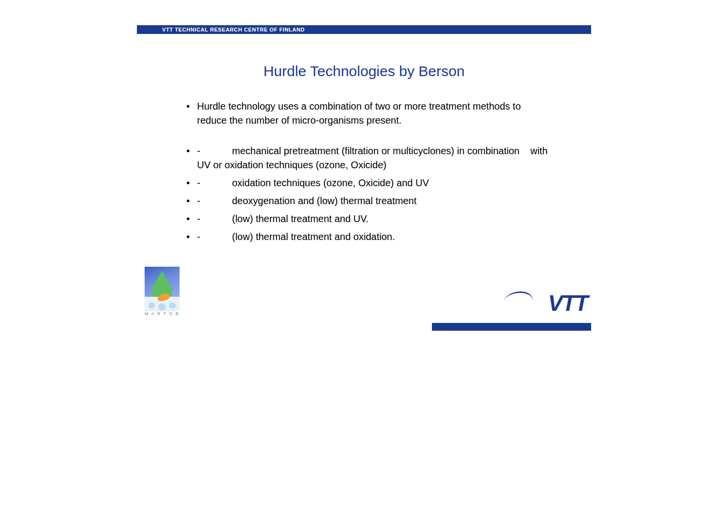VTT TECHNICAL RESEARCH CENTRE OF FINLAND
Hurdle Technologies by Berson
Hurdle technology uses a combination of two or more treatment methods to reduce the number of micro-organisms present.
-mechanical pretreatment (filtration or multicyclones) in combination with UV or oxidation techniques (ozone, Oxicide)
-oxidation techniques (ozone, Oxicide) and UV
-deoxygenation and (low) thermal treatment
-(low) thermal treatment and UV.
-(low) thermal treatment and oxidation.
M A R T O B
VTT